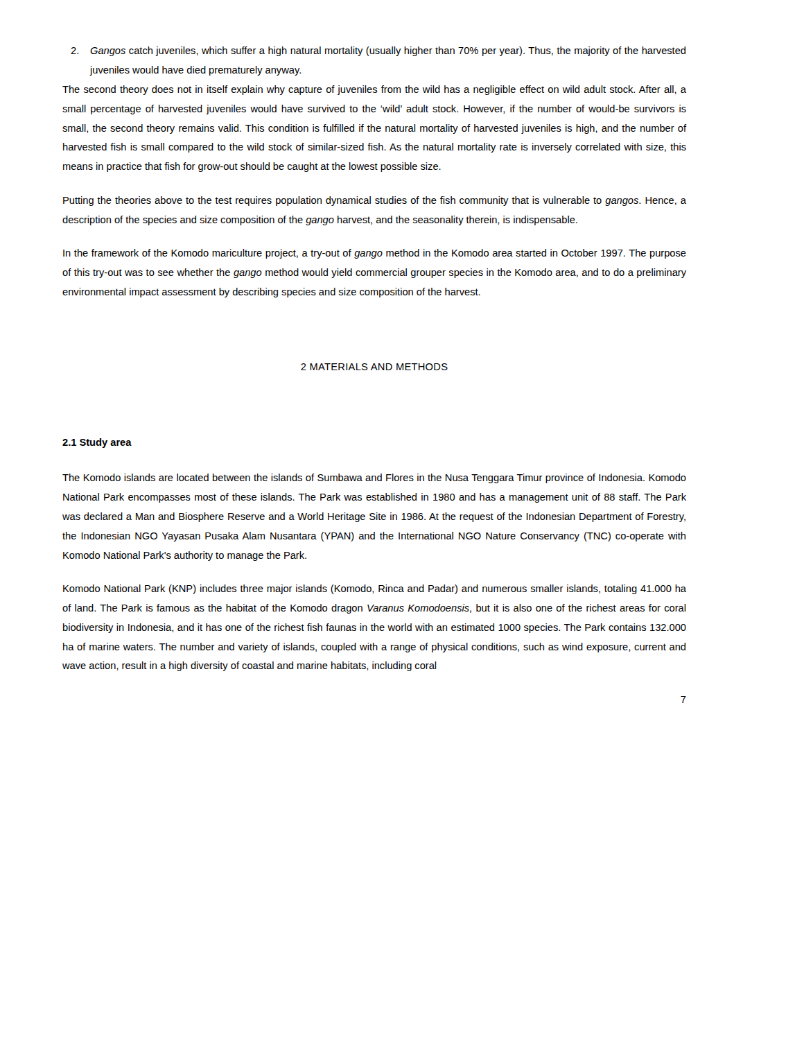Gangos catch juveniles, which suffer a high natural mortality (usually higher than 70% per year). Thus, the majority of the harvested juveniles would have died prematurely anyway.
The second theory does not in itself explain why capture of juveniles from the wild has a negligible effect on wild adult stock. After all, a small percentage of harvested juveniles would have survived to the ‘wild’ adult stock. However, if the number of would-be survivors is small, the second theory remains valid. This condition is fulfilled if the natural mortality of harvested juveniles is high, and the number of harvested fish is small compared to the wild stock of similar-sized fish. As the natural mortality rate is inversely correlated with size, this means in practice that fish for grow-out should be caught at the lowest possible size.
Putting the theories above to the test requires population dynamical studies of the fish community that is vulnerable to gangos. Hence, a description of the species and size composition of the gango harvest, and the seasonality therein, is indispensable.
In the framework of the Komodo mariculture project, a try-out of gango method in the Komodo area started in October 1997. The purpose of this try-out was to see whether the gango method would yield commercial grouper species in the Komodo area, and to do a preliminary environmental impact assessment by describing species and size composition of the harvest.
2 MATERIALS AND METHODS
2.1 Study area
The Komodo islands are located between the islands of Sumbawa and Flores in the Nusa Tenggara Timur province of Indonesia. Komodo National Park encompasses most of these islands. The Park was established in 1980 and has a management unit of 88 staff. The Park was declared a Man and Biosphere Reserve and a World Heritage Site in 1986. At the request of the Indonesian Department of Forestry, the Indonesian NGO Yayasan Pusaka Alam Nusantara (YPAN) and the International NGO Nature Conservancy (TNC) co-operate with Komodo National Park's authority to manage the Park.
Komodo National Park (KNP) includes three major islands (Komodo, Rinca and Padar) and numerous smaller islands, totaling 41.000 ha of land. The Park is famous as the habitat of the Komodo dragon Varanus Komodoensis, but it is also one of the richest areas for coral biodiversity in Indonesia, and it has one of the richest fish faunas in the world with an estimated 1000 species. The Park contains 132.000 ha of marine waters. The number and variety of islands, coupled with a range of physical conditions, such as wind exposure, current and wave action, result in a high diversity of coastal and marine habitats, including coral
7